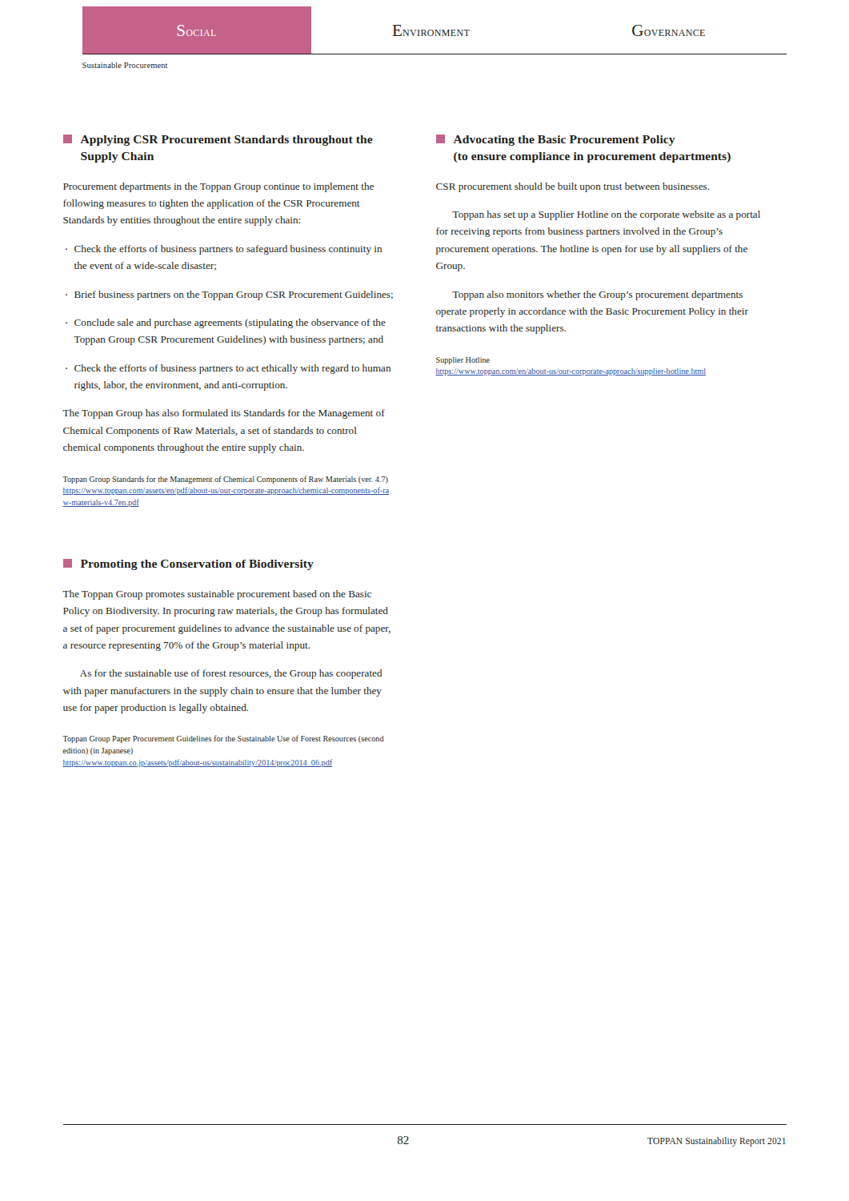Social
Environment
Governance
Sustainable Procurement
Applying CSR Procurement Standards throughout the Supply Chain
Procurement departments in the Toppan Group continue to implement the following measures to tighten the application of the CSR Procurement Standards by entities throughout the entire supply chain:
Check the efforts of business partners to safeguard business continuity in the event of a wide-scale disaster;
Brief business partners on the Toppan Group CSR Procurement Guidelines;
Conclude sale and purchase agreements (stipulating the observance of the Toppan Group CSR Procurement Guidelines) with business partners; and
Check the efforts of business partners to act ethically with regard to human rights, labor, the environment, and anti-corruption.
The Toppan Group has also formulated its Standards for the Management of Chemical Components of Raw Materials, a set of standards to control chemical components throughout the entire supply chain.
Toppan Group Standards for the Management of Chemical Components of Raw Materials (ver. 4.7) https://www.toppan.com/assets/en/pdf/about-us/our-corporate-approach/chemical-components-of-raw-materials-v4.7en.pdf
Promoting the Conservation of Biodiversity
The Toppan Group promotes sustainable procurement based on the Basic Policy on Biodiversity. In procuring raw materials, the Group has formulated a set of paper procurement guidelines to advance the sustainable use of paper, a resource representing 70% of the Group’s material input.
As for the sustainable use of forest resources, the Group has cooperated with paper manufacturers in the supply chain to ensure that the lumber they use for paper production is legally obtained.
Toppan Group Paper Procurement Guidelines for the Sustainable Use of Forest Resources (second edition) (in Japanese) https://www.toppan.co.jp/assets/pdf/about-us/sustainability/2014/proc2014_06.pdf
Advocating the Basic Procurement Policy
(to ensure compliance in procurement departments)
CSR procurement should be built upon trust between businesses.
Toppan has set up a Supplier Hotline on the corporate website as a portal for receiving reports from business partners involved in the Group’s procurement operations. The hotline is open for use by all suppliers of the Group.
Toppan also monitors whether the Group’s procurement departments operate properly in accordance with the Basic Procurement Policy in their transactions with the suppliers.
Supplier Hotline https://www.toppan.com/en/about-us/our-corporate-approach/supplier-hotline.html
82
TOPPAN Sustainability Report 2021